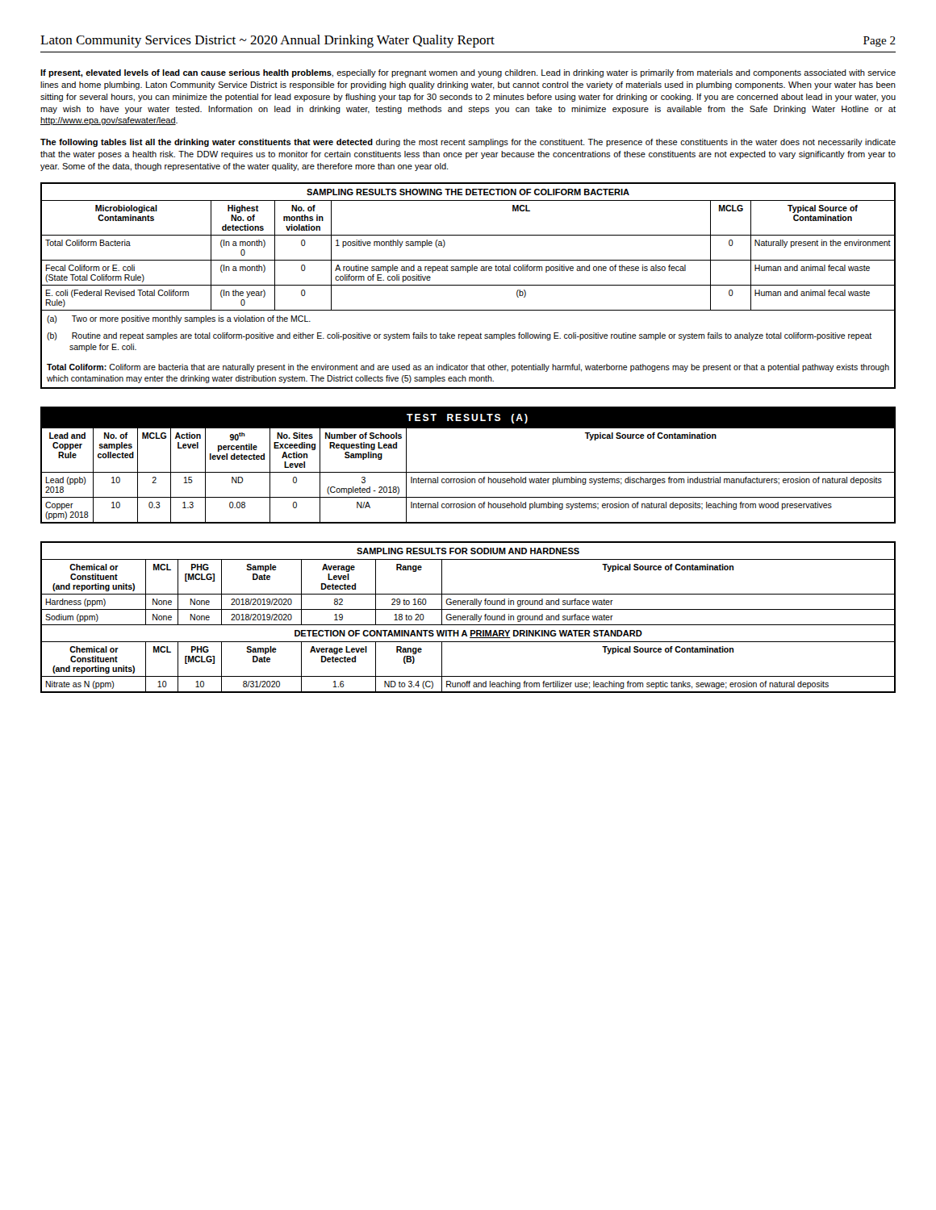Laton Community Services District ~ 2020 Annual Drinking Water Quality Report
Page 2
If present, elevated levels of lead can cause serious health problems, especially for pregnant women and young children. Lead in drinking water is primarily from materials and components associated with service lines and home plumbing. Laton Community Service District is responsible for providing high quality drinking water, but cannot control the variety of materials used in plumbing components. When your water has been sitting for several hours, you can minimize the potential for lead exposure by flushing your tap for 30 seconds to 2 minutes before using water for drinking or cooking. If you are concerned about lead in your water, you may wish to have your water tested. Information on lead in drinking water, testing methods and steps you can take to minimize exposure is available from the Safe Drinking Water Hotline or at http://www.epa.gov/safewater/lead.
The following tables list all the drinking water constituents that were detected during the most recent samplings for the constituent. The presence of these constituents in the water does not necessarily indicate that the water poses a health risk. The DDW requires us to monitor for certain constituents less than once per year because the concentrations of these constituents are not expected to vary significantly from year to year. Some of the data, though representative of the water quality, are therefore more than one year old.
| SAMPLING RESULTS SHOWING THE DETECTION OF COLIFORM BACTERIA |
| Microbiological Contaminants | Highest No. of detections | No. of months in violation | MCL | MCLG | Typical Source of Contamination |
| Total Coliform Bacteria | (In a month) 0 | 0 | 1 positive monthly sample (a) | 0 | Naturally present in the environment |
| Fecal Coliform or E. coli (State Total Coliform Rule) | (In a month) | 0 | A routine sample and a repeat sample are total coliform positive and one of these is also fecal coliform of E. coli positive | | Human and animal fecal waste |
| E. coli (Federal Revised Total Coliform Rule) | (In the year) 0 | 0 | (b) | 0 | Human and animal fecal waste |
| (a) Two or more positive monthly samples is a violation of the MCL. |
| (b) Routine and repeat samples are total coliform-positive and either E. coli-positive or system fails to take repeat samples following E. coli-positive routine sample or system fails to analyze total coliform-positive repeat sample for E. coli. |
| Total Coliform: Coliform are bacteria that are naturally present in the environment and are used as an indicator that other, potentially harmful, waterborne pathogens may be present or that a potential pathway exists through which contamination may enter the drinking water distribution system. The District collects five (5) samples each month. |
| TEST RESULTS (A) |
| Lead and Copper Rule | No. of samples collected | MCLG | Action Level | 90 th percentile level detected | No. Sites Exceeding Action Level | Number of Schools Requesting Lead Sampling | Typical Source of Contamination |
| Lead (ppb) 2018 | 10 | 2 | 15 | ND | 0 | 3 (Completed - 2018) | Internal corrosion of household water plumbing systems; discharges from industrial manufacturers; erosion of natural deposits |
| Copper (ppm) 2018 | 10 | 0.3 | 1.3 | 0.08 | 0 | N/A | Internal corrosion of household plumbing systems; erosion of natural deposits; leaching from wood preservatives |
| SAMPLING RESULTS FOR SODIUM AND HARDNESS |
| Chemical or Constituent (and reporting units) | MCL | PHG [MCLG] | Sample Date | Average Level Detected | Range | Typical Source of Contamination |
| Hardness (ppm) | None | None | 2018/2019/2020 | 82 | 29 to 160 | Generally found in ground and surface water |
| Sodium (ppm) | None | None | 2018/2019/2020 | 19 | 18 to 20 | Generally found in ground and surface water |
| DETECTION OF CONTAMINANTS WITH A PRIMARY DRINKING WATER STANDARD |
| Chemical or Constituent (and reporting units) | MCL | PHG [MCLG] | Sample Date | Average Level Detected | Range (B) | Typical Source of Contamination |
| Nitrate as N (ppm) | 10 | 10 | 8/31/2020 | 1.6 | ND to 3.4 (C) | Runoff and leaching from fertilizer use; leaching from septic tanks, sewage; erosion of natural deposits |